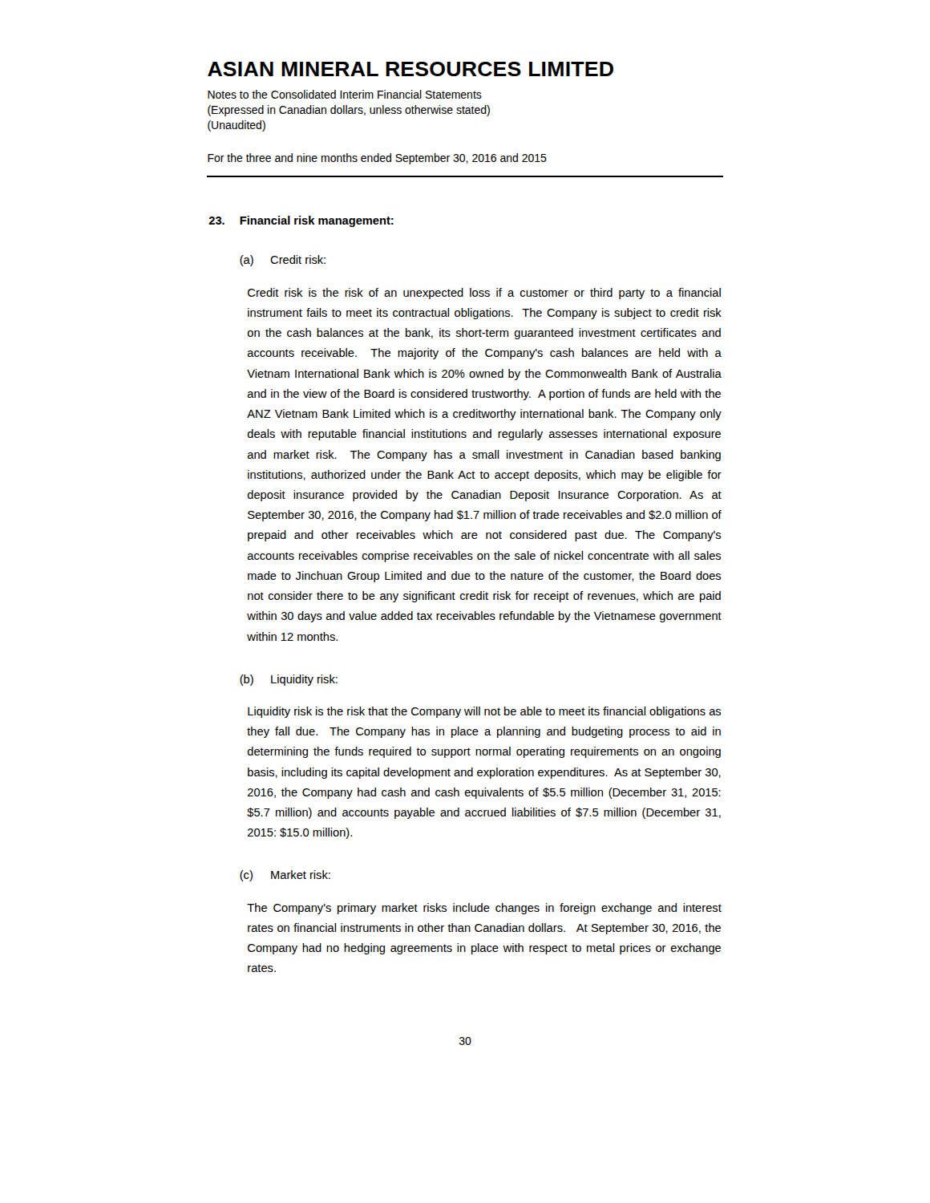ASIAN MINERAL RESOURCES LIMITED
Notes to the Consolidated Interim Financial Statements
(Expressed in Canadian dollars, unless otherwise stated)
(Unaudited)
For the three and nine months ended September 30, 2016 and 2015
23. Financial risk management:
(a) Credit risk:
Credit risk is the risk of an unexpected loss if a customer or third party to a financial instrument fails to meet its contractual obligations. The Company is subject to credit risk on the cash balances at the bank, its short-term guaranteed investment certificates and accounts receivable. The majority of the Company's cash balances are held with a Vietnam International Bank which is 20% owned by the Commonwealth Bank of Australia and in the view of the Board is considered trustworthy. A portion of funds are held with the ANZ Vietnam Bank Limited which is a creditworthy international bank. The Company only deals with reputable financial institutions and regularly assesses international exposure and market risk. The Company has a small investment in Canadian based banking institutions, authorized under the Bank Act to accept deposits, which may be eligible for deposit insurance provided by the Canadian Deposit Insurance Corporation. As at September 30, 2016, the Company had $1.7 million of trade receivables and $2.0 million of prepaid and other receivables which are not considered past due. The Company's accounts receivables comprise receivables on the sale of nickel concentrate with all sales made to Jinchuan Group Limited and due to the nature of the customer, the Board does not consider there to be any significant credit risk for receipt of revenues, which are paid within 30 days and value added tax receivables refundable by the Vietnamese government within 12 months.
(b) Liquidity risk:
Liquidity risk is the risk that the Company will not be able to meet its financial obligations as they fall due. The Company has in place a planning and budgeting process to aid in determining the funds required to support normal operating requirements on an ongoing basis, including its capital development and exploration expenditures. As at September 30, 2016, the Company had cash and cash equivalents of $5.5 million (December 31, 2015: $5.7 million) and accounts payable and accrued liabilities of $7.5 million (December 31, 2015: $15.0 million).
(c) Market risk:
The Company's primary market risks include changes in foreign exchange and interest rates on financial instruments in other than Canadian dollars. At September 30, 2016, the Company had no hedging agreements in place with respect to metal prices or exchange rates.
30